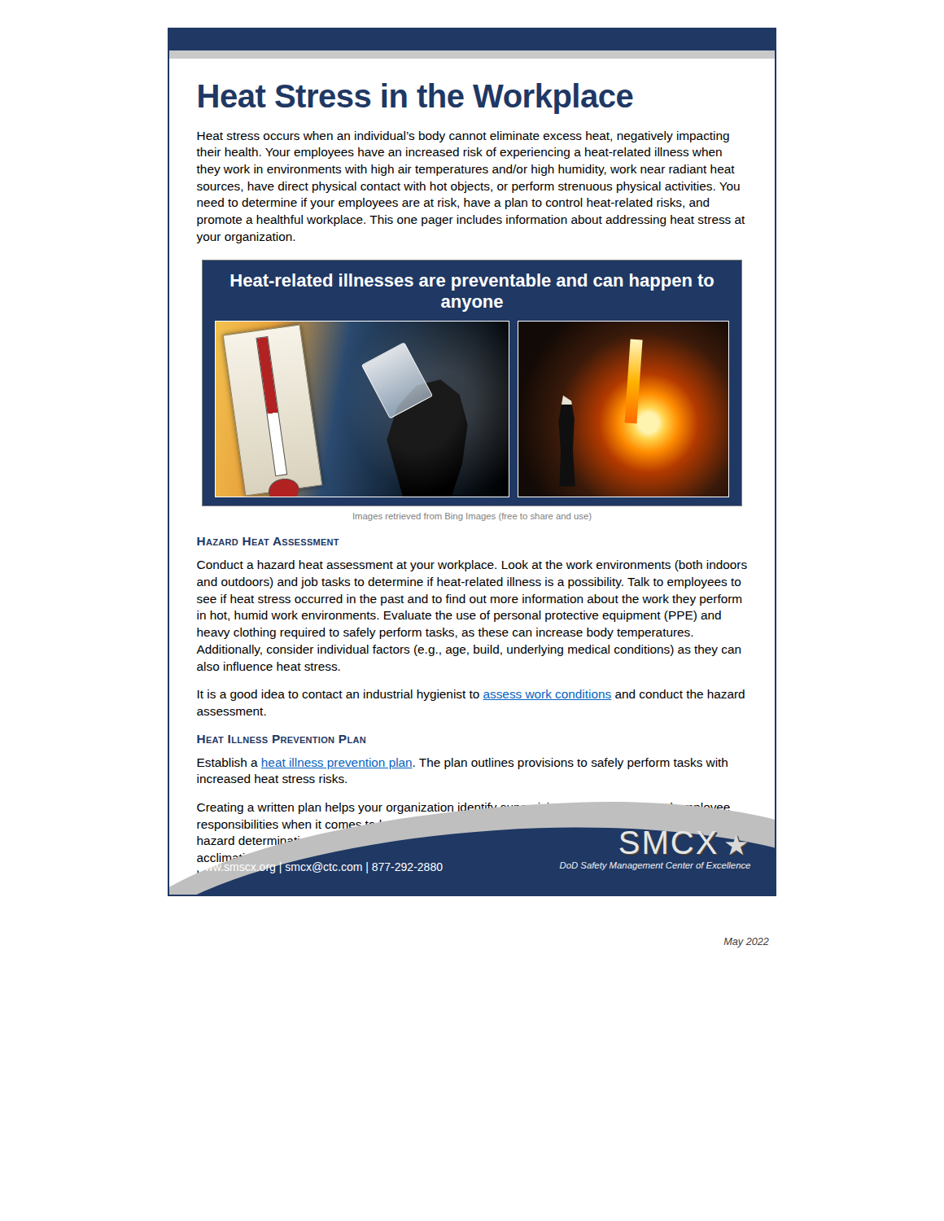Heat Stress in the Workplace
Heat stress occurs when an individual’s body cannot eliminate excess heat, negatively impacting their health. Your employees have an increased risk of experiencing a heat-related illness when they work in environments with high air temperatures and/or high humidity, work near radiant heat sources, have direct physical contact with hot objects, or perform strenuous physical activities. You need to determine if your employees are at risk, have a plan to control heat-related risks, and promote a healthful workplace. This one pager includes information about addressing heat stress at your organization.
Heat-related illnesses are preventable and can happen to anyone
Images retrieved from Bing Images (free to share and use)
Hazard Heat Assessment
Conduct a hazard heat assessment at your workplace. Look at the work environments (both indoors and outdoors) and job tasks to determine if heat-related illness is a possibility. Talk to employees to see if heat stress occurred in the past and to find out more information about the work they perform in hot, humid work environments. Evaluate the use of personal protective equipment (PPE) and heavy clothing required to safely perform tasks, as these can increase body temperatures. Additionally, consider individual factors (e.g., age, build, underlying medical conditions) as they can also influence heat stress.
It is a good idea to contact an industrial hygienist to assess work conditions and conduct the hazard assessment.
Heat Illness Prevention Plan
Establish a heat illness prevention plan. The plan outlines provisions to safely perform tasks with increased heat stress risks.
Creating a written plan helps your organization identify supervision, accountability, and employee responsibilities when it comes to heat stress. It includes your processes and expectations for hazard determination, periodic monitoring, use of controls, and the need for training. Document acclimatization procedures and what to do when an employee returns from an absence due to a heat-related illness. Ensure the written plan meets the needs of your organization.
www.smscx.org | smcx@ctc.com | 877-292-2880
SMCX★
DoD Safety Management Center of Excellence
May 2022